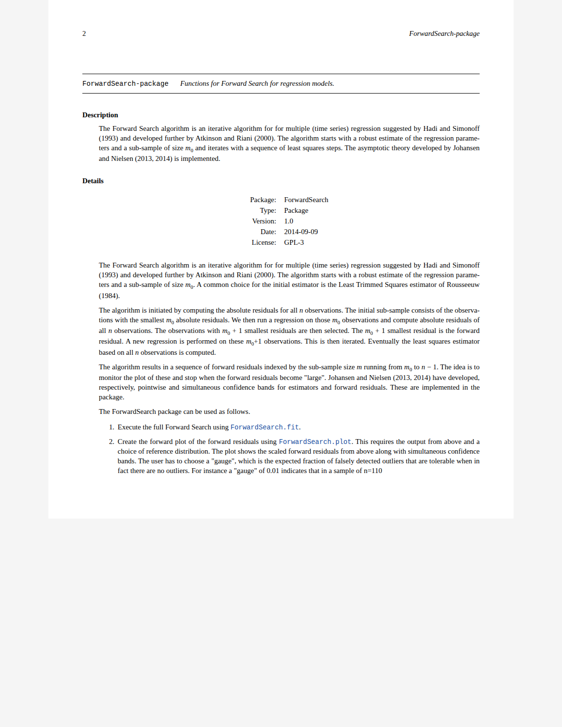2 ForwardSearch-package
ForwardSearch-package Functions for Forward Search for regression models.
Description
The Forward Search algorithm is an iterative algorithm for for multiple (time series) regression suggested by Hadi and Simonoff (1993) and developed further by Atkinson and Riani (2000). The algorithm starts with a robust estimate of the regression parameters and a sub-sample of size m0 and iterates with a sequence of least squares steps. The asymptotic theory developed by Johansen and Nielsen (2013, 2014) is implemented.
Details
| Package: | ForwardSearch |
| Type: | Package |
| Version: | 1.0 |
| Date: | 2014-09-09 |
| License: | GPL-3 |
The Forward Search algorithm is an iterative algorithm for for multiple (time series) regression suggested by Hadi and Simonoff (1993) and developed further by Atkinson and Riani (2000). The algorithm starts with a robust estimate of the regression parameters and a sub-sample of size m0. A common choice for the initial estimator is the Least Trimmed Squares estimator of Rousseeuw (1984).
The algorithm is initiated by computing the absolute residuals for all n observations. The initial sub-sample consists of the observations with the smallest m0 absolute residuals. We then run a regression on those m0 observations and compute absolute residuals of all n observations. The observations with m0 + 1 smallest residuals are then selected. The m0 + 1 smallest residual is the forward residual. A new regression is performed on these m0+1 observations. This is then iterated. Eventually the least squares estimator based on all n observations is computed.
The algorithm results in a sequence of forward residuals indexed by the sub-sample size m running from m0 to n − 1. The idea is to monitor the plot of these and stop when the forward residuals become "large". Johansen and Nielsen (2013, 2014) have developed, respectively, pointwise and simultaneous confidence bands for estimators and forward residuals. These are implemented in the package.
The ForwardSearch package can be used as follows.
Execute the full Forward Search using ForwardSearch.fit.
Create the forward plot of the forward residuals using ForwardSearch.plot. This requires the output from above and a choice of reference distribution. The plot shows the scaled forward residuals from above along with simultaneous confidence bands. The user has to choose a "gauge", which is the expected fraction of falsely detected outliers that are tolerable when in fact there are no outliers. For instance a "gauge" of 0.01 indicates that in a sample of n=110